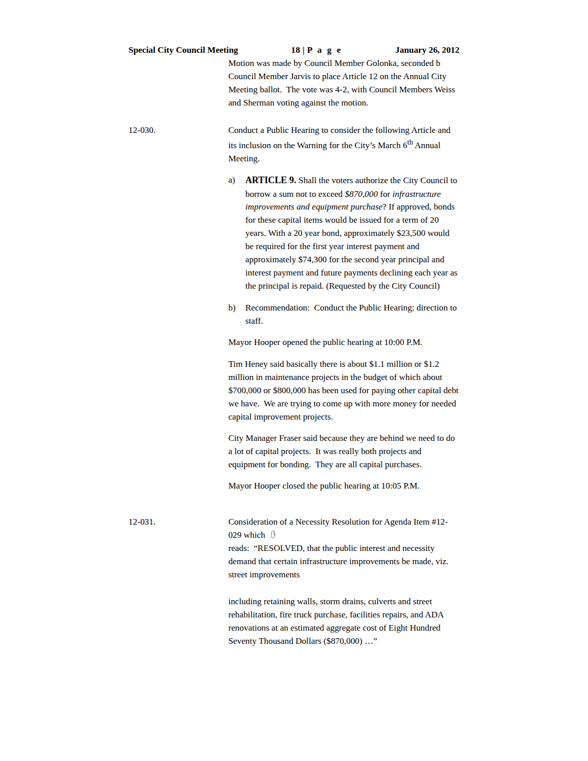Special City Council Meeting 18 | P a g e January 26, 2012
Motion was made by Council Member Golonka, seconded b Council Member Jarvis to place Article 12 on the Annual City Meeting ballot. The vote was 4-2, with Council Members Weiss and Sherman voting against the motion.
12-030.
Conduct a Public Hearing to consider the following Article and its inclusion on the Warning for the City’s March 6th Annual Meeting.
a) ARTICLE 9. Shall the voters authorize the City Council to borrow a sum not to exceed $870,000 for infrastructure improvements and equipment purchase? If approved, bonds for these capital items would be issued for a term of 20 years. With a 20 year bond, approximately $23,500 would be required for the first year interest payment and approximately $74,300 for the second year principal and interest payment and future payments declining each year as the principal is repaid. (Requested by the City Council)
b) Recommendation: Conduct the Public Hearing; direction to staff.
Mayor Hooper opened the public hearing at 10:00 P.M.
Tim Heney said basically there is about $1.1 million or $1.2 million in maintenance projects in the budget of which about $700,000 or $800,000 has been used for paying other capital debt we have. We are trying to come up with more money for needed capital improvement projects.
City Manager Fraser said because they are behind we need to do a lot of capital projects. It was really both projects and equipment for bonding. They are all capital purchases.
Mayor Hooper closed the public hearing at 10:05 P.M.
12-031.
Consideration of a Necessity Resolution for Agenda Item #12-029 which
reads: “RESOLVED, that the public interest and necessity demand that certain infrastructure improvements be made, viz. street improvements
including retaining walls, storm drains, culverts and street rehabilitation, fire truck purchase, facilities repairs, and ADA renovations at an estimated aggregate cost of Eight Hundred Seventy Thousand Dollars ($870,000) …”